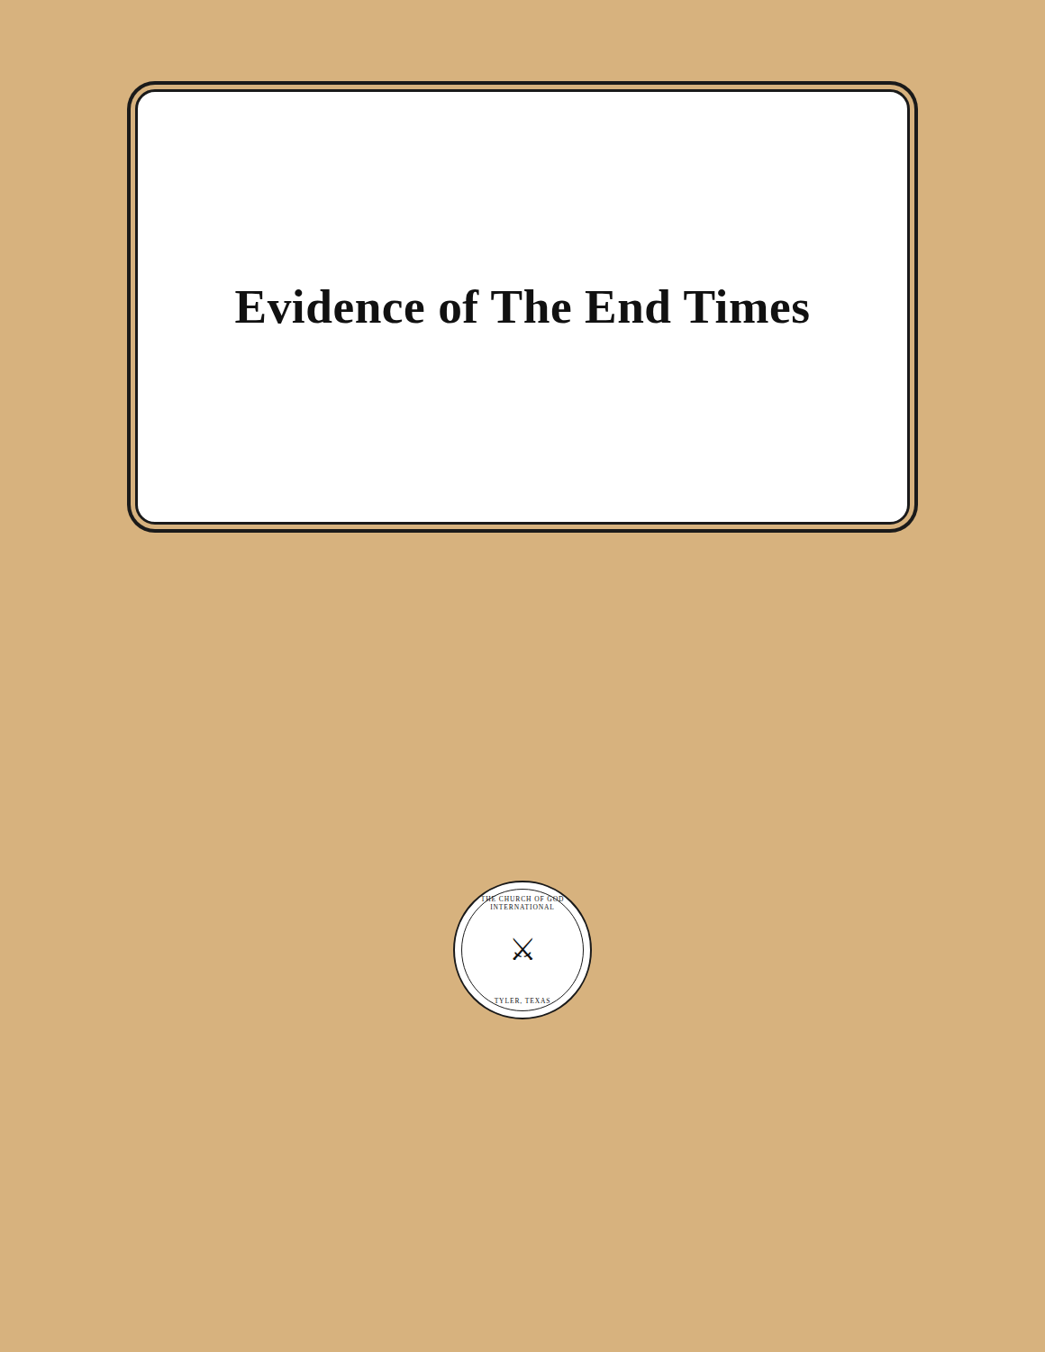Evidence of The End Times
The Church of God International
⚔
Tyler, Texas